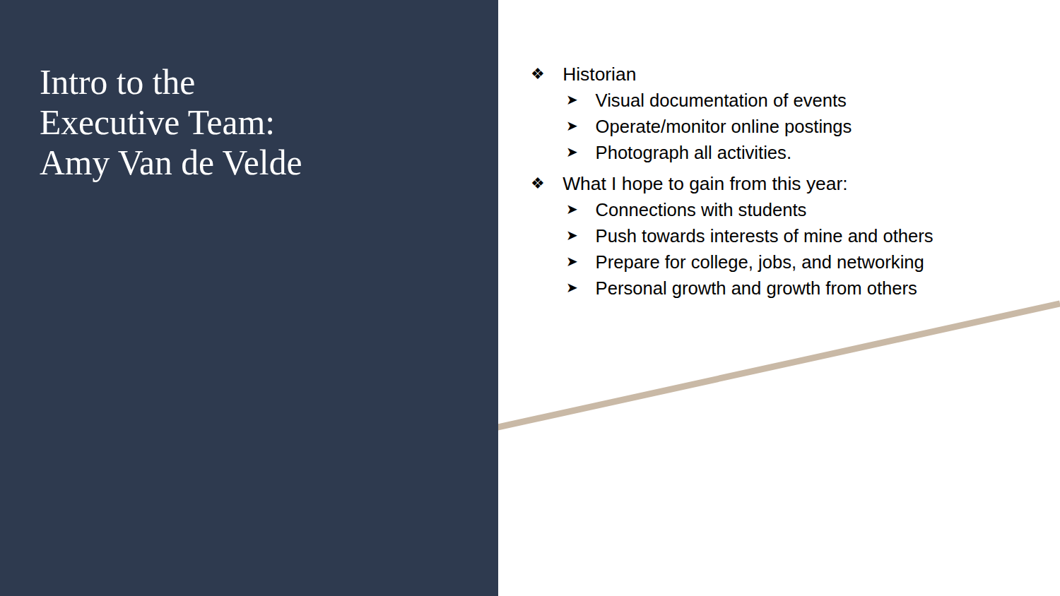Intro to the
Executive Team:
Amy Van de Velde
Historian
Visual documentation of events
Operate/monitor online postings
Photograph all activities.
What I hope to gain from this year:
Connections with students
Push towards interests of mine and others
Prepare for college, jobs, and networking
Personal growth and growth from others